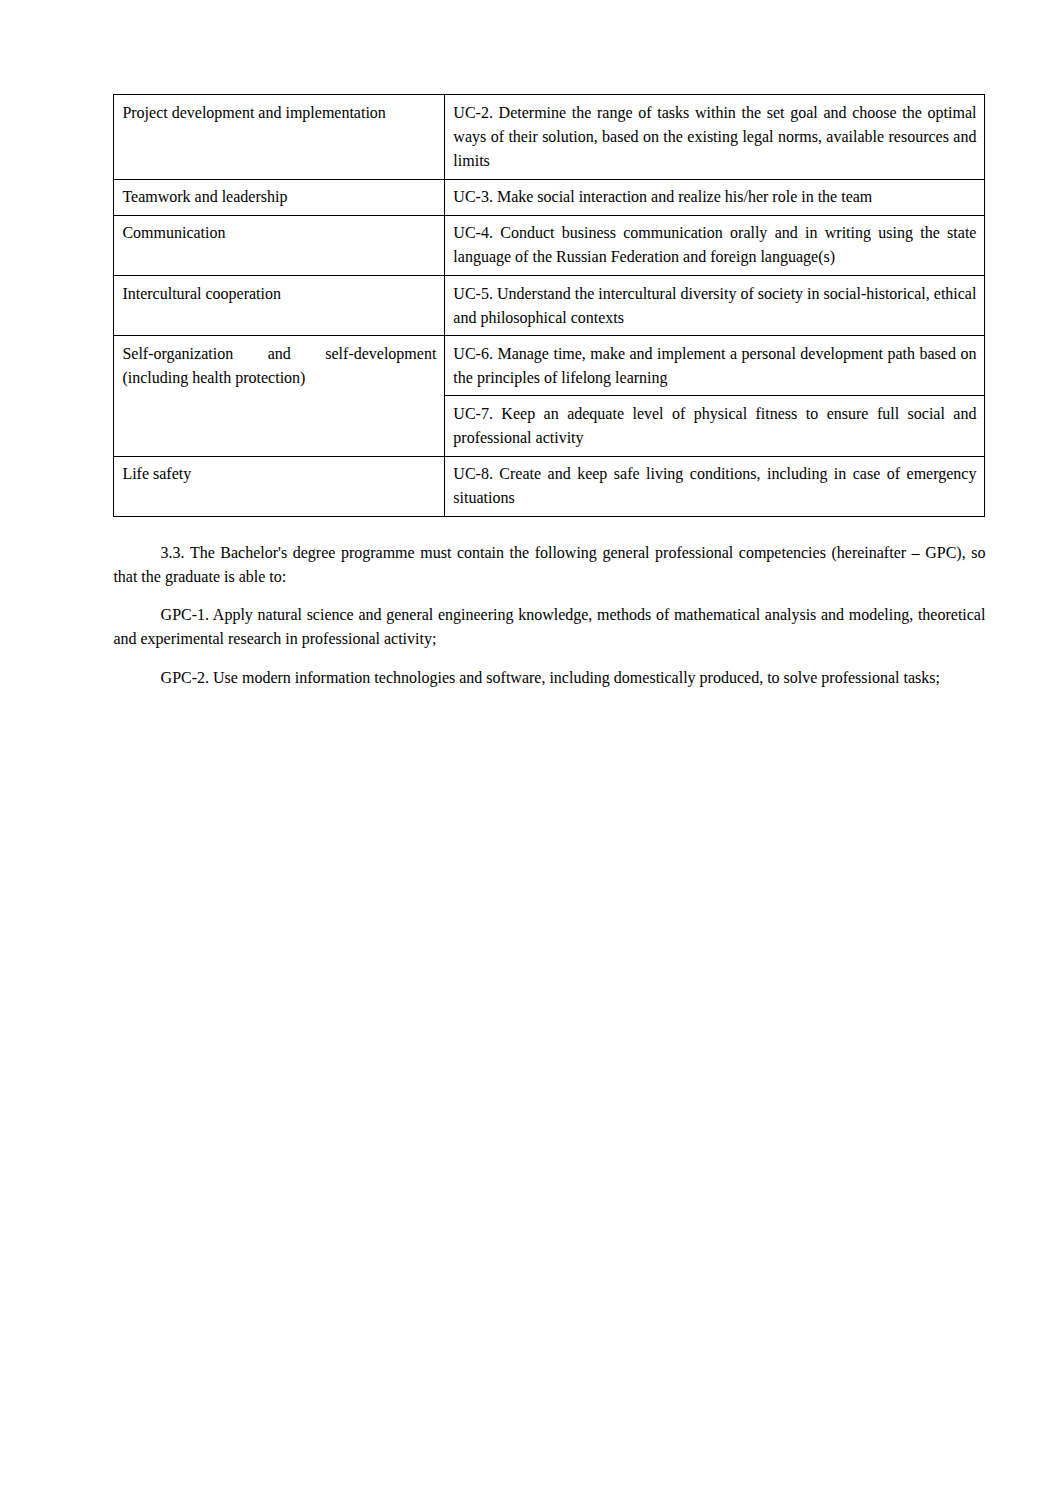| Project development and implementation | UC-2. Determine the range of tasks within the set goal and choose the optimal ways of their solution, based on the existing legal norms, available resources and limits |
| Teamwork and leadership | UC-3. Make social interaction and realize his/her role in the team |
| Communication | UC-4. Conduct business communication orally and in writing using the state language of the Russian Federation and foreign language(s) |
| Intercultural cooperation | UC-5. Understand the intercultural diversity of society in social-historical, ethical and philosophical contexts |
| Self-organization and self-development (including health protection) | UC-6. Manage time, make and implement a personal development path based on the principles of lifelong learning |
| UC-7. Keep an adequate level of physical fitness to ensure full social and professional activity |
| Life safety | UC-8. Create and keep safe living conditions, including in case of emergency situations |
3.3. The Bachelor's degree programme must contain the following general professional competencies (hereinafter – GPC), so that the graduate is able to:
GPC-1. Apply natural science and general engineering knowledge, methods of mathematical analysis and modeling, theoretical and experimental research in professional activity;
GPC-2. Use modern information technologies and software, including domestically produced, to solve professional tasks;